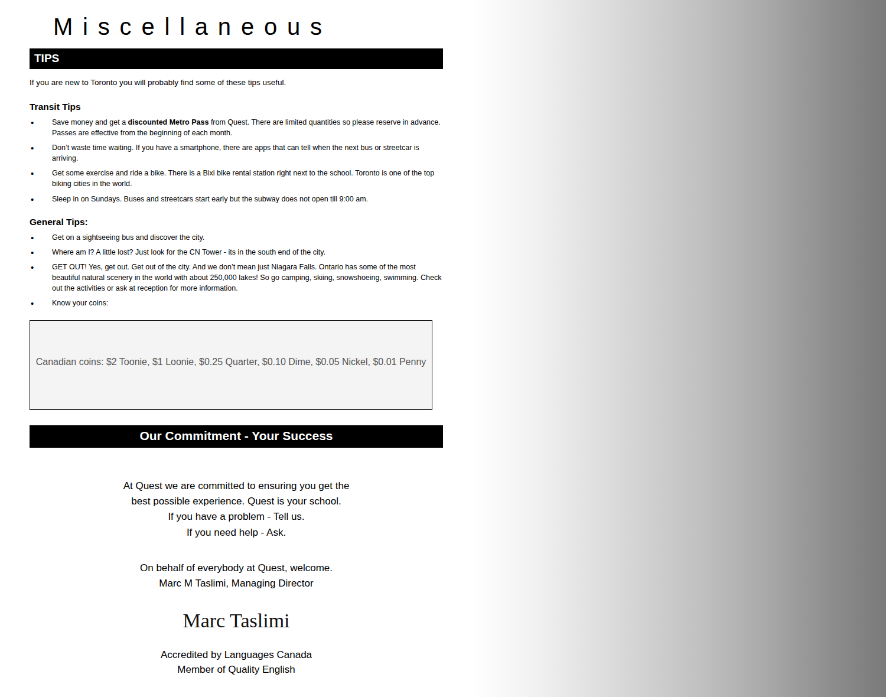Miscellaneous
TIPS
If you are new to Toronto you will probably find some of these tips useful.
Transit Tips
Save money and get a discounted Metro Pass from Quest. There are limited quantities so please reserve in advance. Passes are effective from the beginning of each month.
Don’t waste time waiting. If you have a smartphone, there are apps that can tell when the next bus or streetcar is arriving.
Get some exercise and ride a bike. There is a Bixi bike rental station right next to the school. Toronto is one of the top biking cities in the world.
Sleep in on Sundays. Buses and streetcars start early but the subway does not open till 9:00 am.
General Tips:
Get on a sightseeing bus and discover the city.
Where am I? A little lost? Just look for the CN Tower - its in the south end of the city.
GET OUT! Yes, get out. Get out of the city. And we don’t mean just Niagara Falls. Ontario has some of the most beautiful natural scenery in the world with about 250,000 lakes! So go camping, skiing, snowshoeing, swimming. Check out the activities or ask at reception for more information.
Know your coins:
Our Commitment - Your Success
At Quest we are committed to ensuring you get the
best possible experience. Quest is your school.
If you have a problem - Tell us.
If you need help - Ask.
On behalf of everybody at Quest, welcome.
Marc M Taslimi, Managing Director
Accredited by Languages Canada
Member of Quality English
16